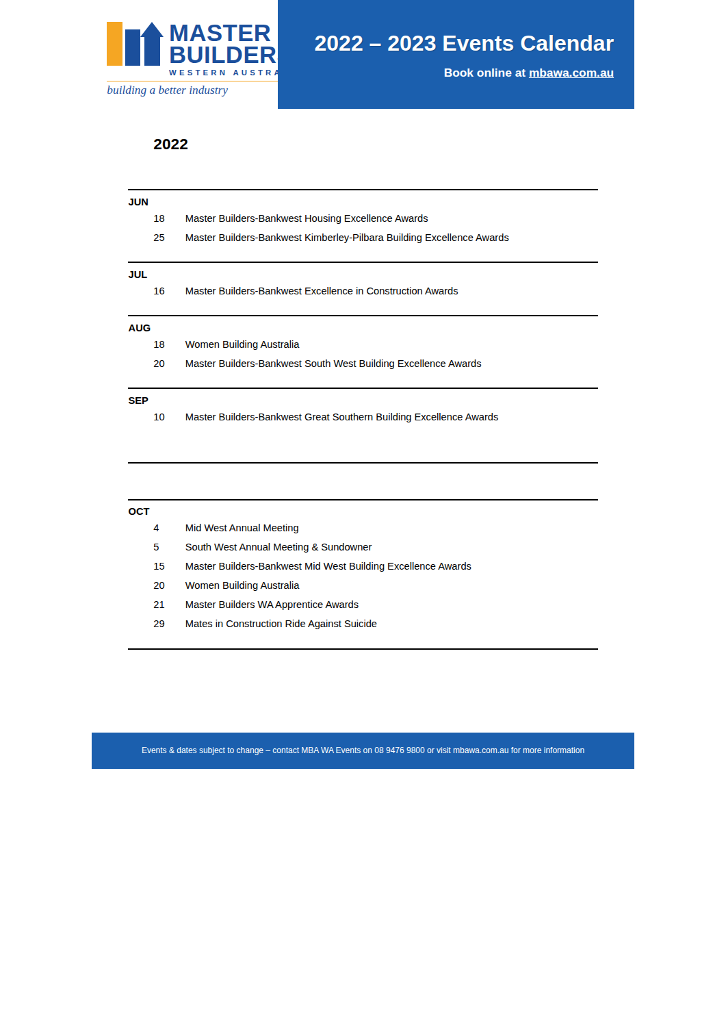MASTER
BUILDERS
WESTERN AUSTRALIA
building a better industry
2022 – 2023 Events Calendar
Book online at mbawa.com.au
2022
| JUN |
| 18 | Master Builders-Bankwest Housing Excellence Awards |
| 25 | Master Builders-Bankwest Kimberley-Pilbara Building Excellence Awards |
| JUL |
| 16 | Master Builders-Bankwest Excellence in Construction Awards |
| AUG |
| 18 | Women Building Australia |
| 20 | Master Builders-Bankwest South West Building Excellence Awards |
| SEP |
| 10 | Master Builders-Bankwest Great Southern Building Excellence Awards |
| OCT |
| 4 | Mid West Annual Meeting |
| 5 | South West Annual Meeting & Sundowner |
| 15 | Master Builders-Bankwest Mid West Building Excellence Awards |
| 20 | Women Building Australia |
| 21 | Master Builders WA Apprentice Awards |
| 29 | Mates in Construction Ride Against Suicide |
Events & dates subject to change – contact MBA WA Events on 08 9476 9800 or visit mbawa.com.au for more information